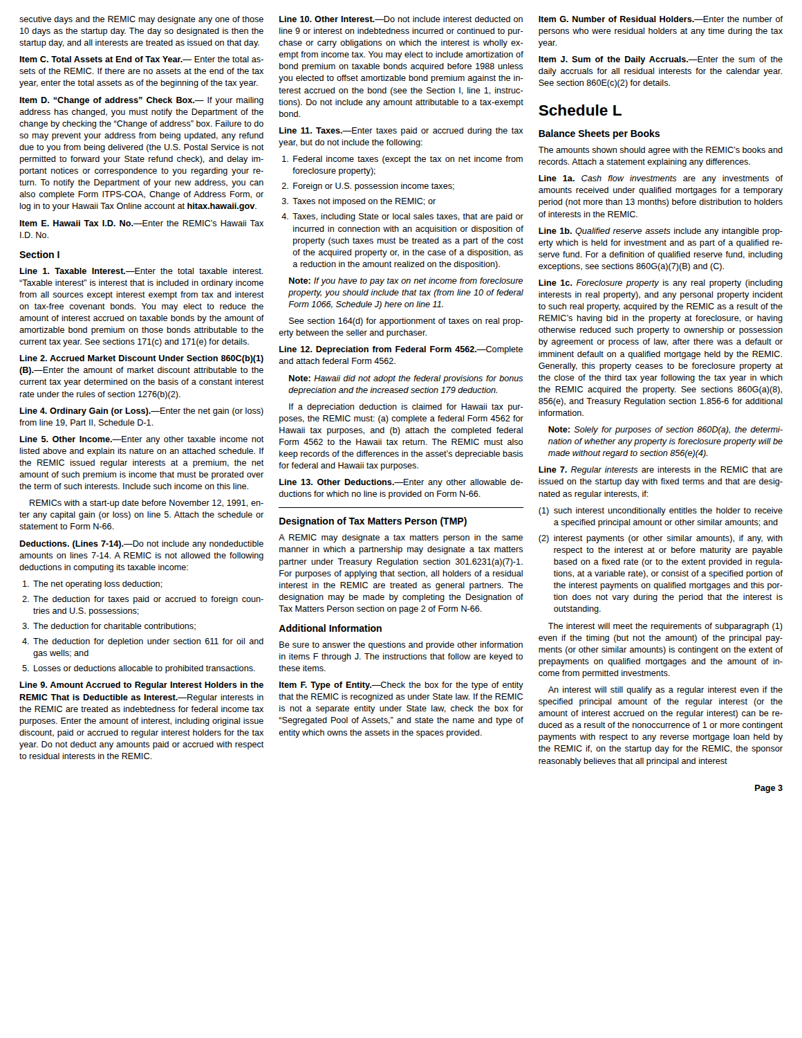secutive days and the REMIC may designate any one of those 10 days as the startup day. The day so designated is then the startup day, and all interests are treated as issued on that day.
Item C. Total Assets at End of Tax Year.— Enter the total assets of the REMIC. If there are no assets at the end of the tax year, enter the total assets as of the beginning of the tax year.
Item D. “Change of address” Check Box.— If your mailing address has changed, you must notify the Department of the change by checking the “Change of address” box. Failure to do so may prevent your address from being updated, any refund due to you from being delivered (the U.S. Postal Service is not permitted to forward your State refund check), and delay important notices or correspondence to you regarding your return. To notify the Department of your new address, you can also complete Form ITPS-COA, Change of Address Form, or log in to your Hawaii Tax Online account at hitax.hawaii.gov.
Item E. Hawaii Tax I.D. No.—Enter the REMIC’s Hawaii Tax I.D. No.
Section I
Line 1. Taxable Interest.—Enter the total taxable interest. “Taxable interest” is interest that is included in ordinary income from all sources except interest exempt from tax and interest on tax-free covenant bonds. You may elect to reduce the amount of interest accrued on taxable bonds by the amount of amortizable bond premium on those bonds attributable to the current tax year. See sections 171(c) and 171(e) for details.
Line 2. Accrued Market Discount Under Section 860C(b)(1)(B).—Enter the amount of market discount attributable to the current tax year determined on the basis of a constant interest rate under the rules of section 1276(b)(2).
Line 4. Ordinary Gain (or Loss).—Enter the net gain (or loss) from line 19, Part II, Schedule D-1.
Line 5. Other Income.—Enter any other taxable income not listed above and explain its nature on an attached schedule. If the REMIC issued regular interests at a premium, the net amount of such premium is income that must be prorated over the term of such interests. Include such income on this line.
REMICs with a start-up date before November 12, 1991, enter any capital gain (or loss) on line 5. Attach the schedule or statement to Form N-66.
Deductions. (Lines 7-14).—Do not include any nondeductible amounts on lines 7-14. A REMIC is not allowed the following deductions in computing its taxable income:
The net operating loss deduction;
The deduction for taxes paid or accrued to foreign countries and U.S. possessions;
The deduction for charitable contributions;
The deduction for depletion under section 611 for oil and gas wells; and
Losses or deductions allocable to prohibited transactions.
Line 9. Amount Accrued to Regular Interest Holders in the REMIC That is Deductible as Interest.—Regular interests in the REMIC are treated as indebtedness for federal income tax purposes. Enter the amount of interest, including original issue discount, paid or accrued to regular interest holders for the tax year. Do not deduct any amounts paid or accrued with respect to residual interests in the REMIC.
Line 10. Other Interest.—Do not include interest deducted on line 9 or interest on indebtedness incurred or continued to purchase or carry obligations on which the interest is wholly exempt from income tax. You may elect to include amortization of bond premium on taxable bonds acquired before 1988 unless you elected to offset amortizable bond premium against the interest accrued on the bond (see the Section I, line 1, instructions). Do not include any amount attributable to a tax-exempt bond.
Line 11. Taxes.—Enter taxes paid or accrued during the tax year, but do not include the following:
Federal income taxes (except the tax on net income from foreclosure property);
Foreign or U.S. possession income taxes;
Taxes not imposed on the REMIC; or
Taxes, including State or local sales taxes, that are paid or incurred in connection with an acquisition or disposition of property (such taxes must be treated as a part of the cost of the acquired property or, in the case of a disposition, as a reduction in the amount realized on the disposition).
Note: If you have to pay tax on net income from foreclosure property, you should include that tax (from line 10 of federal Form 1066, Schedule J) here on line 11.
See section 164(d) for apportionment of taxes on real property between the seller and purchaser.
Line 12. Depreciation from Federal Form 4562.—Complete and attach federal Form 4562.
Note: Hawaii did not adopt the federal provisions for bonus depreciation and the increased section 179 deduction.
If a depreciation deduction is claimed for Hawaii tax purposes, the REMIC must: (a) complete a federal Form 4562 for Hawaii tax purposes, and (b) attach the completed federal Form 4562 to the Hawaii tax return. The REMIC must also keep records of the differences in the asset’s depreciable basis for federal and Hawaii tax purposes.
Line 13. Other Deductions.—Enter any other allowable deductions for which no line is provided on Form N-66.
Designation of Tax Matters Person (TMP)
A REMIC may designate a tax matters person in the same manner in which a partnership may designate a tax matters partner under Treasury Regulation section 301.6231(a)(7)-1. For purposes of applying that section, all holders of a residual interest in the REMIC are treated as general partners. The designation may be made by completing the Designation of Tax Matters Person section on page 2 of Form N-66.
Additional Information
Be sure to answer the questions and provide other information in items F through J. The instructions that follow are keyed to these items.
Item F. Type of Entity.—Check the box for the type of entity that the REMIC is recognized as under State law. If the REMIC is not a separate entity under State law, check the box for “Segregated Pool of Assets,” and state the name and type of entity which owns the assets in the spaces provided.
Item G. Number of Residual Holders.—Enter the number of persons who were residual holders at any time during the tax year.
Item J. Sum of the Daily Accruals.—Enter the sum of the daily accruals for all residual interests for the calendar year. See section 860E(c)(2) for details.
Schedule L
Balance Sheets per Books
The amounts shown should agree with the REMIC’s books and records. Attach a statement explaining any differences.
Line 1a. Cash flow investments are any investments of amounts received under qualified mortgages for a temporary period (not more than 13 months) before distribution to holders of interests in the REMIC.
Line 1b. Qualified reserve assets include any intangible property which is held for investment and as part of a qualified reserve fund. For a definition of qualified reserve fund, including exceptions, see sections 860G(a)(7)(B) and (C).
Line 1c. Foreclosure property is any real property (including interests in real property), and any personal property incident to such real property, acquired by the REMIC as a result of the REMIC’s having bid in the property at foreclosure, or having otherwise reduced such property to ownership or possession by agreement or process of law, after there was a default or imminent default on a qualified mortgage held by the REMIC. Generally, this property ceases to be foreclosure property at the close of the third tax year following the tax year in which the REMIC acquired the property. See sections 860G(a)(8), 856(e), and Treasury Regulation section 1.856-6 for additional information.
Note: Solely for purposes of section 860D(a), the determination of whether any property is foreclosure property will be made without regard to section 856(e)(4).
Line 7. Regular interests are interests in the REMIC that are issued on the startup day with fixed terms and that are designated as regular interests, if:
such interest unconditionally entitles the holder to receive a specified principal amount or other similar amounts; and
interest payments (or other similar amounts), if any, with respect to the interest at or before maturity are payable based on a fixed rate (or to the extent provided in regulations, at a variable rate), or consist of a specified portion of the interest payments on qualified mortgages and this portion does not vary during the period that the interest is outstanding.
The interest will meet the requirements of subparagraph (1) even if the timing (but not the amount) of the principal payments (or other similar amounts) is contingent on the extent of prepayments on qualified mortgages and the amount of income from permitted investments.
An interest will still qualify as a regular interest even if the specified principal amount of the regular interest (or the amount of interest accrued on the regular interest) can be reduced as a result of the nonoccurrence of 1 or more contingent payments with respect to any reverse mortgage loan held by the REMIC if, on the startup day for the REMIC, the sponsor reasonably believes that all principal and interest
Page 3